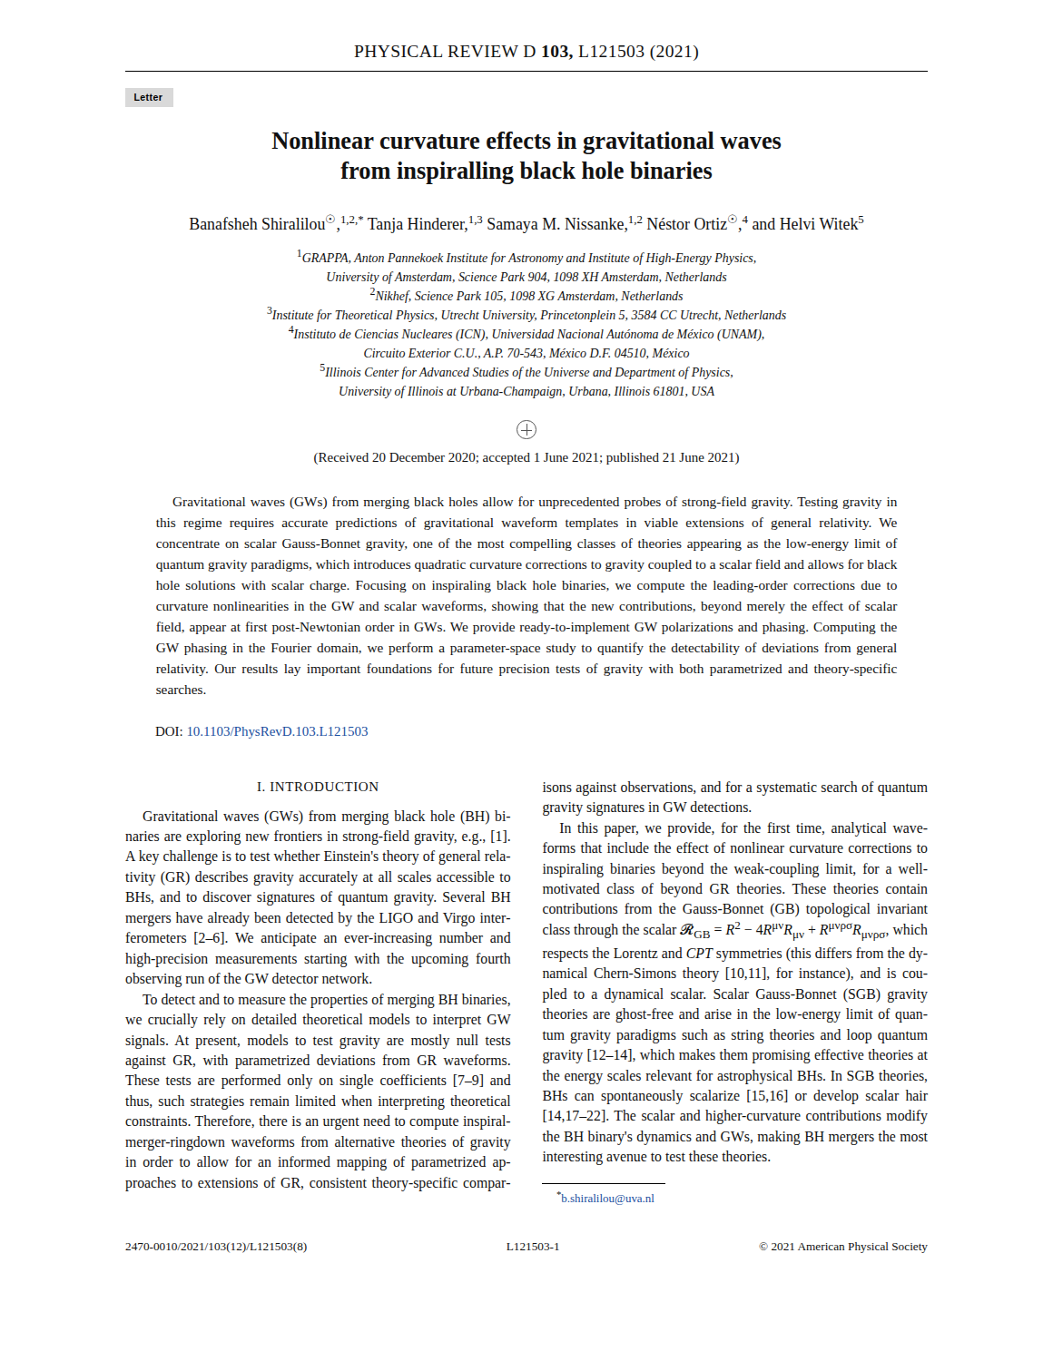PHYSICAL REVIEW D 103, L121503 (2021)
Letter
Nonlinear curvature effects in gravitational waves
from inspiralling black hole binaries
Banafsheh Shiralilou☉,1,2,* Tanja Hinderer,1,3 Samaya M. Nissanke,1,2 Néstor Ortiz☉,4 and Helvi Witek5
1GRAPPA, Anton Pannekoek Institute for Astronomy and Institute of High-Energy Physics,
University of Amsterdam, Science Park 904, 1098 XH Amsterdam, Netherlands
2Nikhef, Science Park 105, 1098 XG Amsterdam, Netherlands
3Institute for Theoretical Physics, Utrecht University, Princetonplein 5, 3584 CC Utrecht, Netherlands
4Instituto de Ciencias Nucleares (ICN), Universidad Nacional Autónoma de México (UNAM),
Circuito Exterior C.U., A.P. 70-543, México D.F. 04510, México
5Illinois Center for Advanced Studies of the Universe and Department of Physics,
University of Illinois at Urbana-Champaign, Urbana, Illinois 61801, USA
(Received 20 December 2020; accepted 1 June 2021; published 21 June 2021)
Gravitational waves (GWs) from merging black holes allow for unprecedented probes of strong-field gravity. Testing gravity in this regime requires accurate predictions of gravitational waveform templates in viable extensions of general relativity. We concentrate on scalar Gauss-Bonnet gravity, one of the most compelling classes of theories appearing as the low-energy limit of quantum gravity paradigms, which introduces quadratic curvature corrections to gravity coupled to a scalar field and allows for black hole solutions with scalar charge. Focusing on inspiraling black hole binaries, we compute the leading-order corrections due to curvature nonlinearities in the GW and scalar waveforms, showing that the new contributions, beyond merely the effect of scalar field, appear at first post-Newtonian order in GWs. We provide ready-to-implement GW polarizations and phasing. Computing the GW phasing in the Fourier domain, we perform a parameter-space study to quantify the detectability of deviations from general relativity. Our results lay important foundations for future precision tests of gravity with both parametrized and theory-specific searches.
DOI: 10.1103/PhysRevD.103.L121503
I. INTRODUCTION
Gravitational waves (GWs) from merging black hole (BH) binaries are exploring new frontiers in strong-field gravity, e.g., [1]. A key challenge is to test whether Einstein's theory of general relativity (GR) describes gravity accurately at all scales accessible to BHs, and to discover signatures of quantum gravity. Several BH mergers have already been detected by the LIGO and Virgo interferometers [2–6]. We anticipate an ever-increasing number and high-precision measurements starting with the upcoming fourth observing run of the GW detector network.
To detect and to measure the properties of merging BH binaries, we crucially rely on detailed theoretical models to interpret GW signals. At present, models to test gravity are mostly null tests against GR, with parametrized deviations from GR waveforms. These tests are performed only on single coefficients [7–9] and thus, such strategies remain limited when interpreting theoretical constraints. Therefore, there is an urgent need to compute inspiral-merger-ringdown waveforms from alternative theories of gravity in order to allow for an informed mapping of parametrized approaches to extensions of GR, consistent theory-specific comparisons against observations, and for a systematic search of quantum gravity signatures in GW detections.
In this paper, we provide, for the first time, analytical waveforms that include the effect of nonlinear curvature corrections to inspiraling binaries beyond the weak-coupling limit, for a well-motivated class of beyond GR theories. These theories contain contributions from the Gauss-Bonnet (GB) topological invariant class through the scalar 𝓡GB = R2 − 4RμνRμν + RμνρσRμνρσ, which respects the Lorentz and CPT symmetries (this differs from the dynamical Chern-Simons theory [10,11], for instance), and is coupled to a dynamical scalar. Scalar Gauss-Bonnet (SGB) gravity theories are ghost-free and arise in the low-energy limit of quantum gravity paradigms such as string theories and loop quantum gravity [12–14], which makes them promising effective theories at the energy scales relevant for astrophysical BHs. In SGB theories, BHs can spontaneously scalarize [15,16] or develop scalar hair [14,17–22]. The scalar and higher-curvature contributions modify the BH binary's dynamics and GWs, making BH mergers the most interesting avenue to test these theories.
*b.shiralilou@uva.nl
2470-0010/2021/103(12)/L121503(8) L121503-1 © 2021 American Physical Society